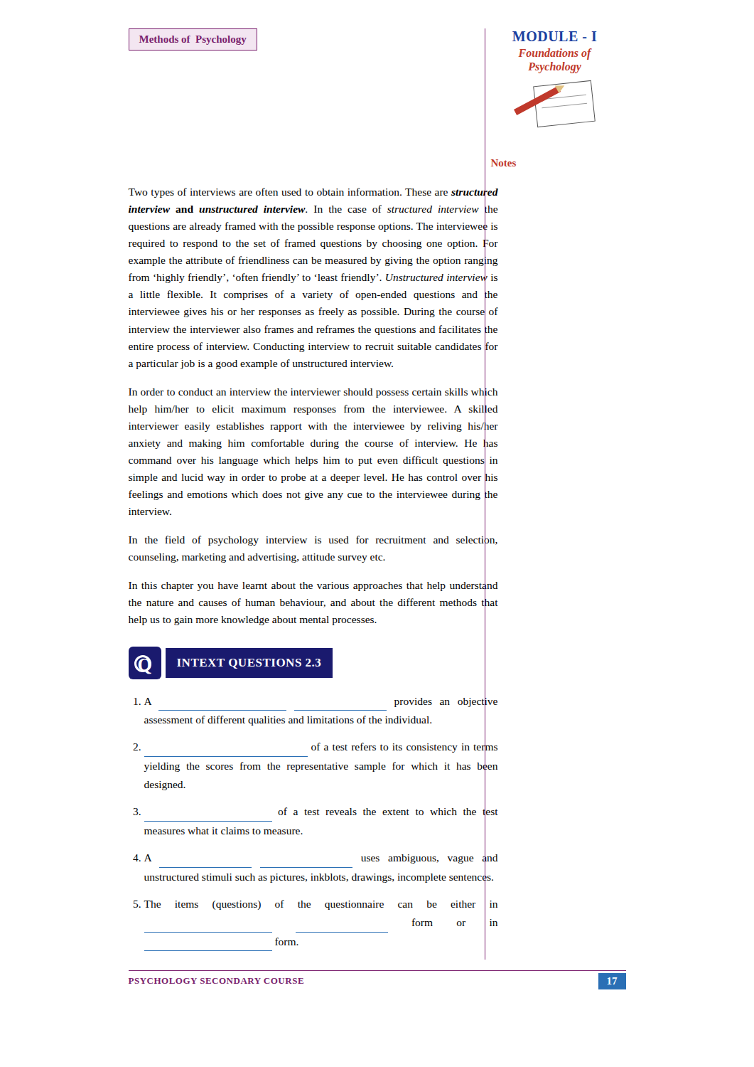Methods of Psychology
MODULE - I
Foundations of
Psychology
Notes
Two types of interviews are often used to obtain information. These are structured interview and unstructured interview. In the case of structured interview the questions are already framed with the possible response options. The interviewee is required to respond to the set of framed questions by choosing one option. For example the attribute of friendliness can be measured by giving the option ranging from ‘highly friendly’, ‘often friendly’ to ‘least friendly’. Unstructured interview is a little flexible. It comprises of a variety of open-ended questions and the interviewee gives his or her responses as freely as possible. During the course of interview the interviewer also frames and reframes the questions and facilitates the entire process of interview. Conducting interview to recruit suitable candidates for a particular job is a good example of unstructured interview.
In order to conduct an interview the interviewer should possess certain skills which help him/her to elicit maximum responses from the interviewee. A skilled interviewer easily establishes rapport with the interviewee by reliving his/her anxiety and making him comfortable during the course of interview. He has command over his language which helps him to put even difficult questions in simple and lucid way in order to probe at a deeper level. He has control over his feelings and emotions which does not give any cue to the interviewee during the interview.
In the field of psychology interview is used for recruitment and selection, counseling, marketing and advertising, attitude survey etc.
In this chapter you have learnt about the various approaches that help understand the nature and causes of human behaviour, and about the different methods that help us to gain more knowledge about mental processes.
INTEXT QUESTIONS 2.3
A provides an objective assessment of different qualities and limitations of the individual.
of a test refers to its consistency in terms yielding the scores from the representative sample for which it has been designed.
of a test reveals the extent to which the test measures what it claims to measure.
A uses ambiguous, vague and unstructured stimuli such as pictures, inkblots, drawings, incomplete sentences.
The items (questions) of the questionnaire can be either in form or in form.
PSYCHOLOGY SECONDARY COURSE
17